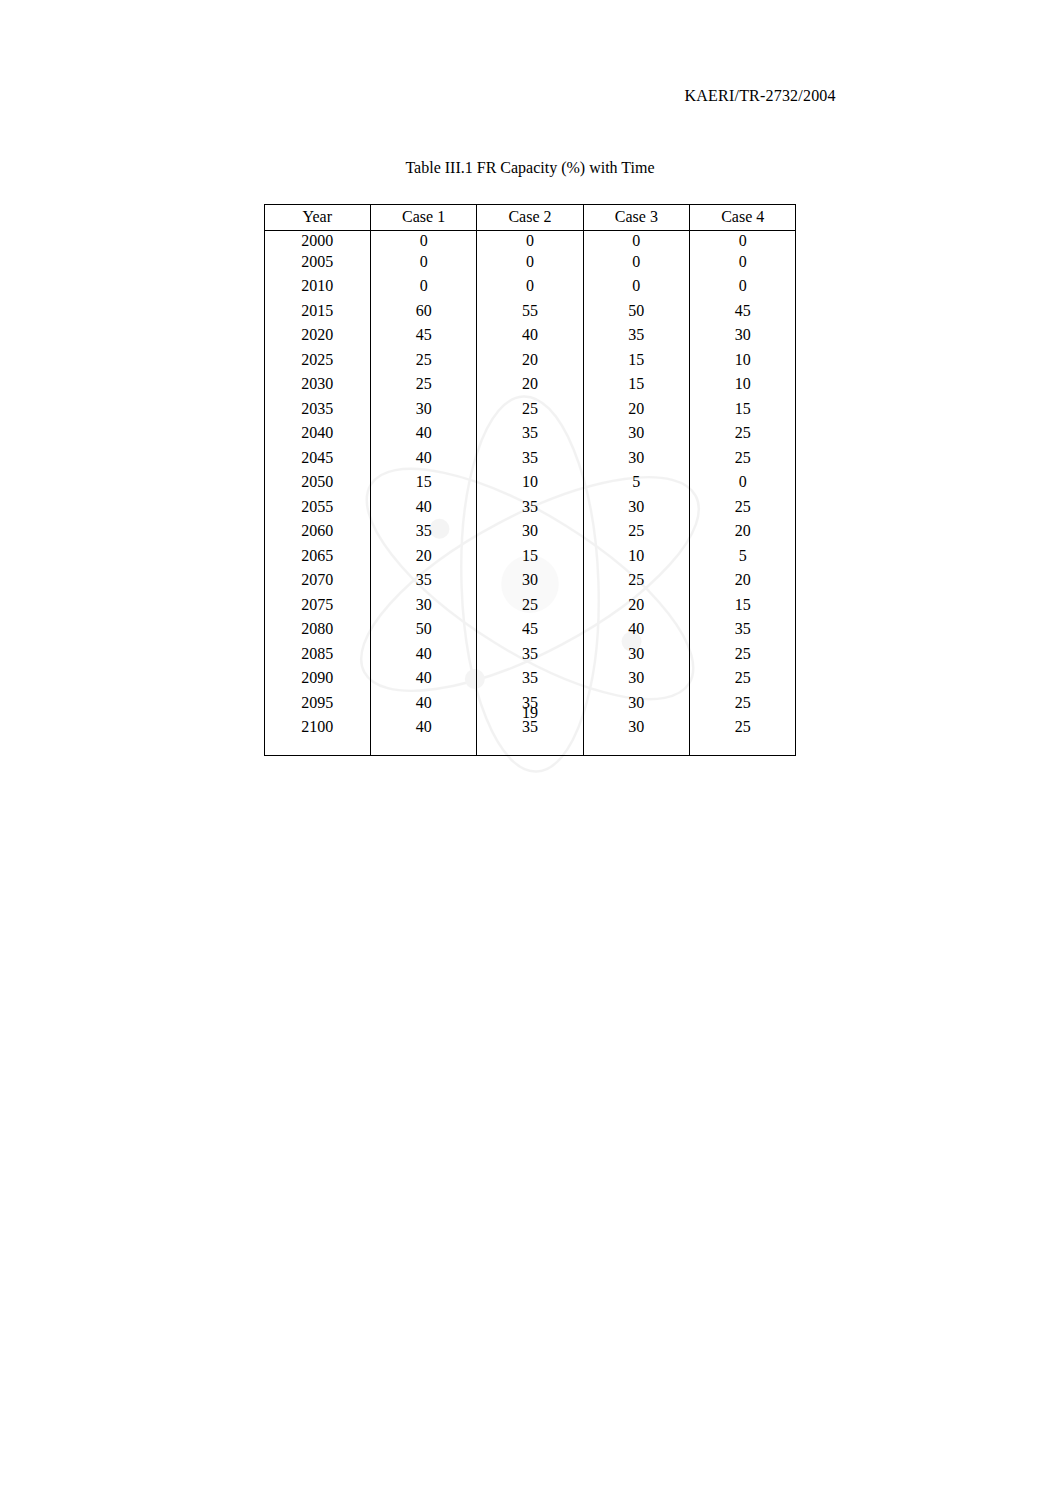KAERI/TR-2732/2004
Table III.1 FR Capacity (%) with Time
| Year | Case 1 | Case 2 | Case 3 | Case 4 |
| --- | --- | --- | --- | --- |
| 2000 | 0 | 0 | 0 | 0 |
| 2005 | 0 | 0 | 0 | 0 |
| 2010 | 0 | 0 | 0 | 0 |
| 2015 | 60 | 55 | 50 | 45 |
| 2020 | 45 | 40 | 35 | 30 |
| 2025 | 25 | 20 | 15 | 10 |
| 2030 | 25 | 20 | 15 | 10 |
| 2035 | 30 | 25 | 20 | 15 |
| 2040 | 40 | 35 | 30 | 25 |
| 2045 | 40 | 35 | 30 | 25 |
| 2050 | 15 | 10 | 5 | 0 |
| 2055 | 40 | 35 | 30 | 25 |
| 2060 | 35 | 30 | 25 | 20 |
| 2065 | 20 | 15 | 10 | 5 |
| 2070 | 35 | 30 | 25 | 20 |
| 2075 | 30 | 25 | 20 | 15 |
| 2080 | 50 | 45 | 40 | 35 |
| 2085 | 40 | 35 | 30 | 25 |
| 2090 | 40 | 35 | 30 | 25 |
| 2095 | 40 | 35 | 30 | 25 |
| 2100 | 40 | 35 | 30 | 25 |
19